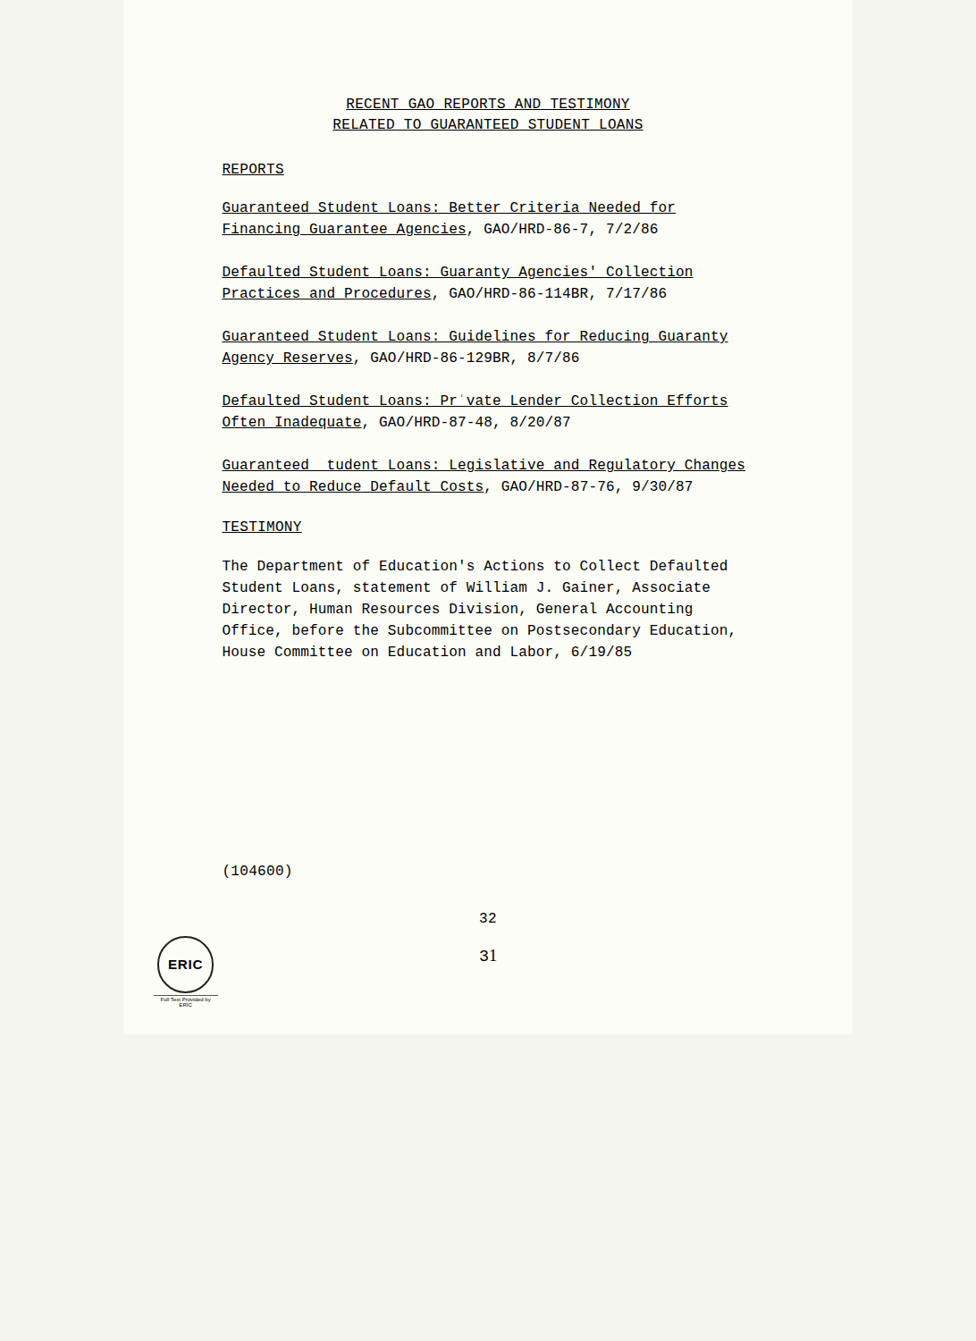RECENT GAO REPORTS AND TESTIMONY RELATED TO GUARANTEED STUDENT LOANS
REPORTS
Guaranteed Student Loans: Better Criteria Needed for Financing Guarantee Agencies, GAO/HRD-86-7, 7/2/86
Defaulted Student Loans: Guaranty Agencies' Collection Practices and Procedures, GAO/HRD-86-114BR, 7/17/86
Guaranteed Student Loans: Guidelines for Reducing Guaranty Agency Reserves, GAO/HRD-86-129BR, 8/7/86
Defaulted Student Loans: Prʿvate Lender Collection Efforts Often Inadequate, GAO/HRD-87-48, 8/20/87
Guaranteed tudent Loans: Legislative and Regulatory Changes Needed to Reduce Default Costs, GAO/HRD-87-76, 9/30/87
TESTIMONY
The Department of Education's Actions to Collect Defaulted Student Loans, statement of William J. Gainer, Associate Director, Human Resources Division, General Accounting Office, before the Subcommittee on Postsecondary Education, House Committee on Education and Labor, 6/19/85
(104600)
32
31
ERIC
Full Text Provided by ERIC